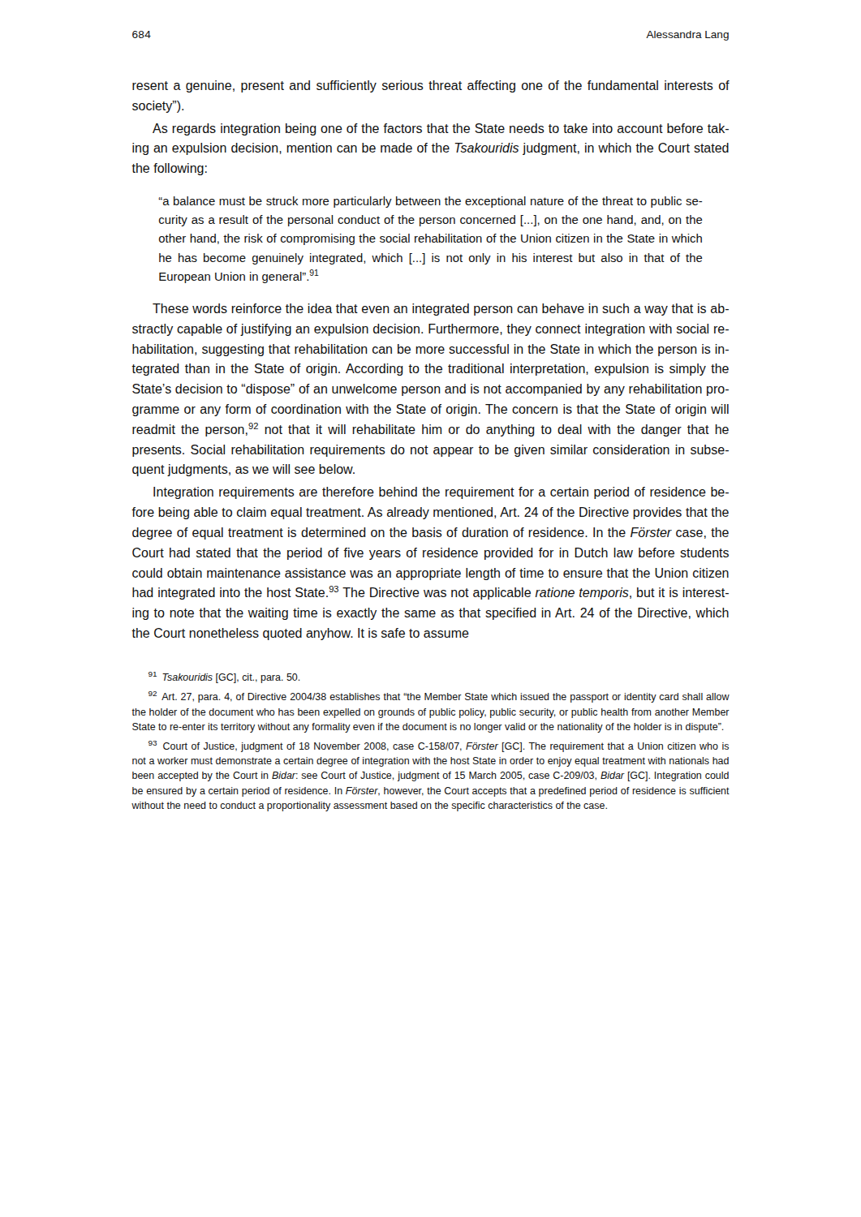684 Alessandra Lang
resent a genuine, present and sufficiently serious threat affecting one of the fundamental interests of society”).
As regards integration being one of the factors that the State needs to take into account before taking an expulsion decision, mention can be made of the Tsakouridis judgment, in which the Court stated the following:
“a balance must be struck more particularly between the exceptional nature of the threat to public security as a result of the personal conduct of the person concerned [...], on the one hand, and, on the other hand, the risk of compromising the social rehabilitation of the Union citizen in the State in which he has become genuinely integrated, which [...] is not only in his interest but also in that of the European Union in general”.91
These words reinforce the idea that even an integrated person can behave in such a way that is abstractly capable of justifying an expulsion decision. Furthermore, they connect integration with social rehabilitation, suggesting that rehabilitation can be more successful in the State in which the person is integrated than in the State of origin. According to the traditional interpretation, expulsion is simply the State’s decision to “dispose” of an unwelcome person and is not accompanied by any rehabilitation programme or any form of coordination with the State of origin. The concern is that the State of origin will readmit the person,92 not that it will rehabilitate him or do anything to deal with the danger that he presents. Social rehabilitation requirements do not appear to be given similar consideration in subsequent judgments, as we will see below.
Integration requirements are therefore behind the requirement for a certain period of residence before being able to claim equal treatment. As already mentioned, Art. 24 of the Directive provides that the degree of equal treatment is determined on the basis of duration of residence. In the Förster case, the Court had stated that the period of five years of residence provided for in Dutch law before students could obtain maintenance assistance was an appropriate length of time to ensure that the Union citizen had integrated into the host State.93 The Directive was not applicable ratione temporis, but it is interesting to note that the waiting time is exactly the same as that specified in Art. 24 of the Directive, which the Court nonetheless quoted anyhow. It is safe to assume
91 Tsakouridis [GC], cit., para. 50.
92 Art. 27, para. 4, of Directive 2004/38 establishes that “the Member State which issued the passport or identity card shall allow the holder of the document who has been expelled on grounds of public policy, public security, or public health from another Member State to re-enter its territory without any formality even if the document is no longer valid or the nationality of the holder is in dispute”.
93 Court of Justice, judgment of 18 November 2008, case C-158/07, Förster [GC]. The requirement that a Union citizen who is not a worker must demonstrate a certain degree of integration with the host State in order to enjoy equal treatment with nationals had been accepted by the Court in Bidar: see Court of Justice, judgment of 15 March 2005, case C-209/03, Bidar [GC]. Integration could be ensured by a certain period of residence. In Förster, however, the Court accepts that a predefined period of residence is sufficient without the need to conduct a proportionality assessment based on the specific characteristics of the case.